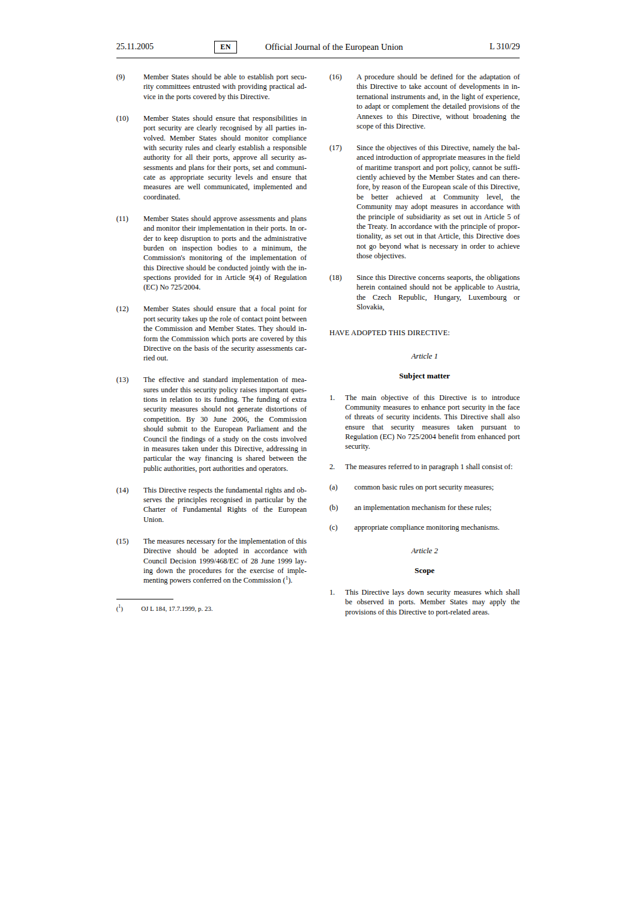25.11.2005
EN
Official Journal of the European Union
L 310/29
(9)
Member States should be able to establish port security committees entrusted with providing practical advice in the ports covered by this Directive.
(10)
Member States should ensure that responsibilities in port security are clearly recognised by all parties involved. Member States should monitor compliance with security rules and clearly establish a responsible authority for all their ports, approve all security assessments and plans for their ports, set and communicate as appropriate security levels and ensure that measures are well communicated, implemented and coordinated.
(11)
Member States should approve assessments and plans and monitor their implementation in their ports. In order to keep disruption to ports and the administrative burden on inspection bodies to a minimum, the Commission's monitoring of the implementation of this Directive should be conducted jointly with the inspections provided for in Article 9(4) of Regulation (EC) No 725/2004.
(12)
Member States should ensure that a focal point for port security takes up the role of contact point between the Commission and Member States. They should inform the Commission which ports are covered by this Directive on the basis of the security assessments carried out.
(13)
The effective and standard implementation of measures under this security policy raises important questions in relation to its funding. The funding of extra security measures should not generate distortions of competition. By 30 June 2006, the Commission should submit to the European Parliament and the Council the findings of a study on the costs involved in measures taken under this Directive, addressing in particular the way financing is shared between the public authorities, port authorities and operators.
(14)
This Directive respects the fundamental rights and observes the principles recognised in particular by the Charter of Fundamental Rights of the European Union.
(15)
The measures necessary for the implementation of this Directive should be adopted in accordance with Council Decision 1999/468/EC of 28 June 1999 laying down the procedures for the exercise of implementing powers conferred on the Commission (1).
(1)
OJ L 184, 17.7.1999, p. 23.
(16)
A procedure should be defined for the adaptation of this Directive to take account of developments in international instruments and, in the light of experience, to adapt or complement the detailed provisions of the Annexes to this Directive, without broadening the scope of this Directive.
(17)
Since the objectives of this Directive, namely the balanced introduction of appropriate measures in the field of maritime transport and port policy, cannot be sufficiently achieved by the Member States and can therefore, by reason of the European scale of this Directive, be better achieved at Community level, the Community may adopt measures in accordance with the principle of subsidiarity as set out in Article 5 of the Treaty. In accordance with the principle of proportionality, as set out in that Article, this Directive does not go beyond what is necessary in order to achieve those objectives.
(18)
Since this Directive concerns seaports, the obligations herein contained should not be applicable to Austria, the Czech Republic, Hungary, Luxembourg or Slovakia,
HAVE ADOPTED THIS DIRECTIVE:
Article 1
Subject matter
1.
The main objective of this Directive is to introduce Community measures to enhance port security in the face of threats of security incidents. This Directive shall also ensure that security measures taken pursuant to Regulation (EC) No 725/2004 benefit from enhanced port security.
2.
The measures referred to in paragraph 1 shall consist of:
(a)
common basic rules on port security measures;
(b)
an implementation mechanism for these rules;
(c)
appropriate compliance monitoring mechanisms.
Article 2
Scope
1.
This Directive lays down security measures which shall be observed in ports. Member States may apply the provisions of this Directive to port-related areas.